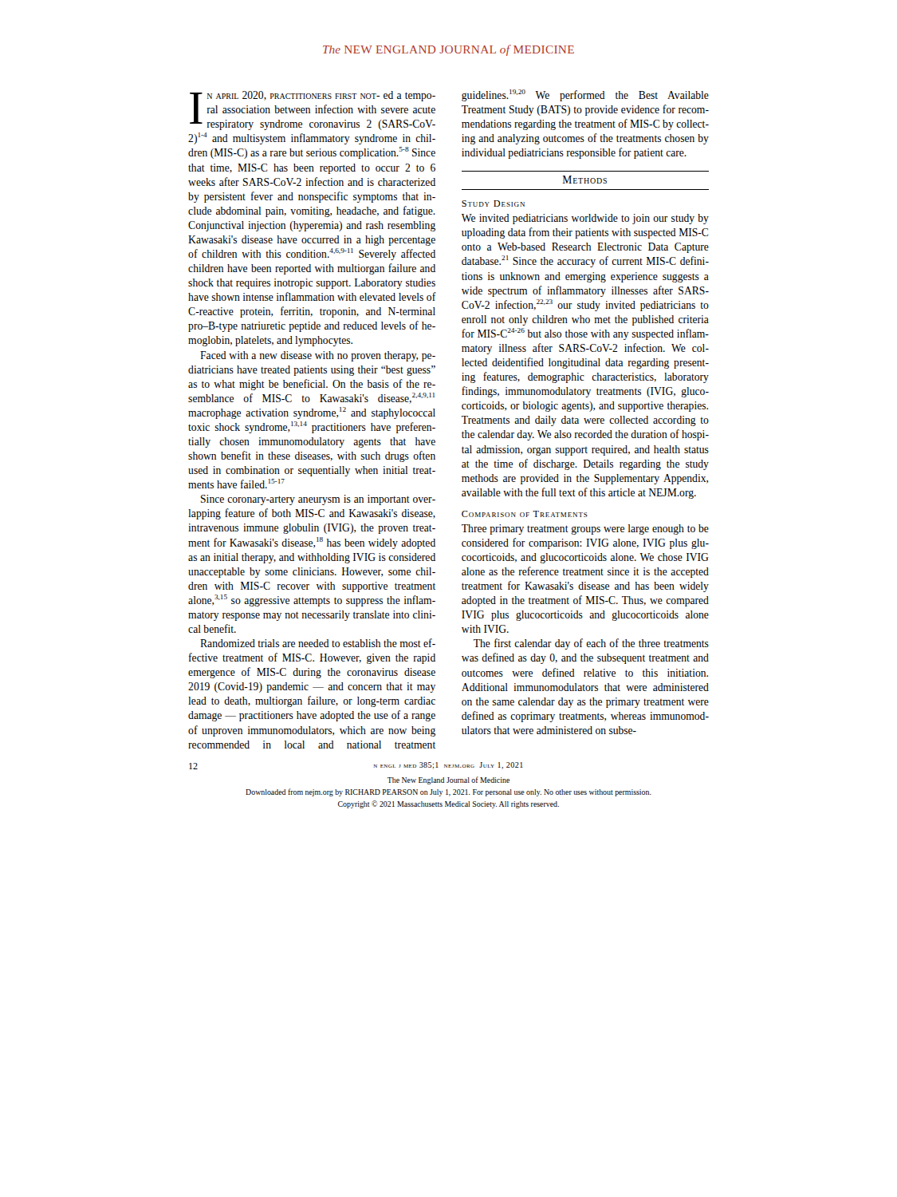The NEW ENGLAND JOURNAL of MEDICINE
In april 2020, practitioners first not- ed a temporal association between infection with severe acute respiratory syndrome coronavirus 2 (SARS-CoV-2)1-4 and multisystem inflammatory syndrome in children (MIS-C) as a rare but serious complication.5-8 Since that time, MIS-C has been reported to occur 2 to 6 weeks after SARS-CoV-2 infection and is characterized by persistent fever and nonspecific symptoms that include abdominal pain, vomiting, headache, and fatigue. Conjunctival injection (hyperemia) and rash resembling Kawasaki's disease have occurred in a high percentage of children with this condition.4,6,9-11 Severely affected children have been reported with multiorgan failure and shock that requires inotropic support. Laboratory studies have shown intense inflammation with elevated levels of C-reactive protein, ferritin, troponin, and N-terminal pro–B-type natriuretic peptide and reduced levels of hemoglobin, platelets, and lymphocytes.
Faced with a new disease with no proven therapy, pediatricians have treated patients using their “best guess” as to what might be beneficial. On the basis of the resemblance of MIS-C to Kawasaki's disease,2,4,9,11 macrophage activation syndrome,12 and staphylococcal toxic shock syndrome,13,14 practitioners have preferentially chosen immunomodulatory agents that have shown benefit in these diseases, with such drugs often used in combination or sequentially when initial treatments have failed.15-17
Since coronary-artery aneurysm is an important overlapping feature of both MIS-C and Kawasaki's disease, intravenous immune globulin (IVIG), the proven treatment for Kawasaki's disease,18 has been widely adopted as an initial therapy, and withholding IVIG is considered unacceptable by some clinicians. However, some children with MIS-C recover with supportive treatment alone,3,15 so aggressive attempts to suppress the inflammatory response may not necessarily translate into clinical benefit.
Randomized trials are needed to establish the most effective treatment of MIS-C. However, given the rapid emergence of MIS-C during the coronavirus disease 2019 (Covid-19) pandemic — and concern that it may lead to death, multiorgan failure, or long-term cardiac damage — practitioners have adopted the use of a range of unproven immunomodulators, which are now being recommended in local and national treatment guidelines.19,20 We performed the Best Available Treatment Study (BATS) to provide evidence for recommendations regarding the treatment of MIS-C by collecting and analyzing outcomes of the treatments chosen by individual pediatricians responsible for patient care.
Methods
Study Design
We invited pediatricians worldwide to join our study by uploading data from their patients with suspected MIS-C onto a Web-based Research Electronic Data Capture database.21 Since the accuracy of current MIS-C definitions is unknown and emerging experience suggests a wide spectrum of inflammatory illnesses after SARS-CoV-2 infection,22,23 our study invited pediatricians to enroll not only children who met the published criteria for MIS-C24-26 but also those with any suspected inflammatory illness after SARS-CoV-2 infection. We collected deidentified longitudinal data regarding presenting features, demographic characteristics, laboratory findings, immunomodulatory treatments (IVIG, glucocorticoids, or biologic agents), and supportive therapies. Treatments and daily data were collected according to the calendar day. We also recorded the duration of hospital admission, organ support required, and health status at the time of discharge. Details regarding the study methods are provided in the Supplementary Appendix, available with the full text of this article at NEJM.org.
Comparison of Treatments
Three primary treatment groups were large enough to be considered for comparison: IVIG alone, IVIG plus glucocorticoids, and glucocorticoids alone. We chose IVIG alone as the reference treatment since it is the accepted treatment for Kawasaki's disease and has been widely adopted in the treatment of MIS-C. Thus, we compared IVIG plus glucocorticoids and glucocorticoids alone with IVIG.
The first calendar day of each of the three treatments was defined as day 0, and the subsequent treatment and outcomes were defined relative to this initiation. Additional immunomodulators that were administered on the same calendar day as the primary treatment were defined as coprimary treatments, whereas immunomodulators that were administered on subse-
12n engl j med 385;1 nejm.org July 1, 2021
The New England Journal of Medicine
Downloaded from nejm.org by RICHARD PEARSON on July 1, 2021. For personal use only. No other uses without permission.
Copyright © 2021 Massachusetts Medical Society. All rights reserved.